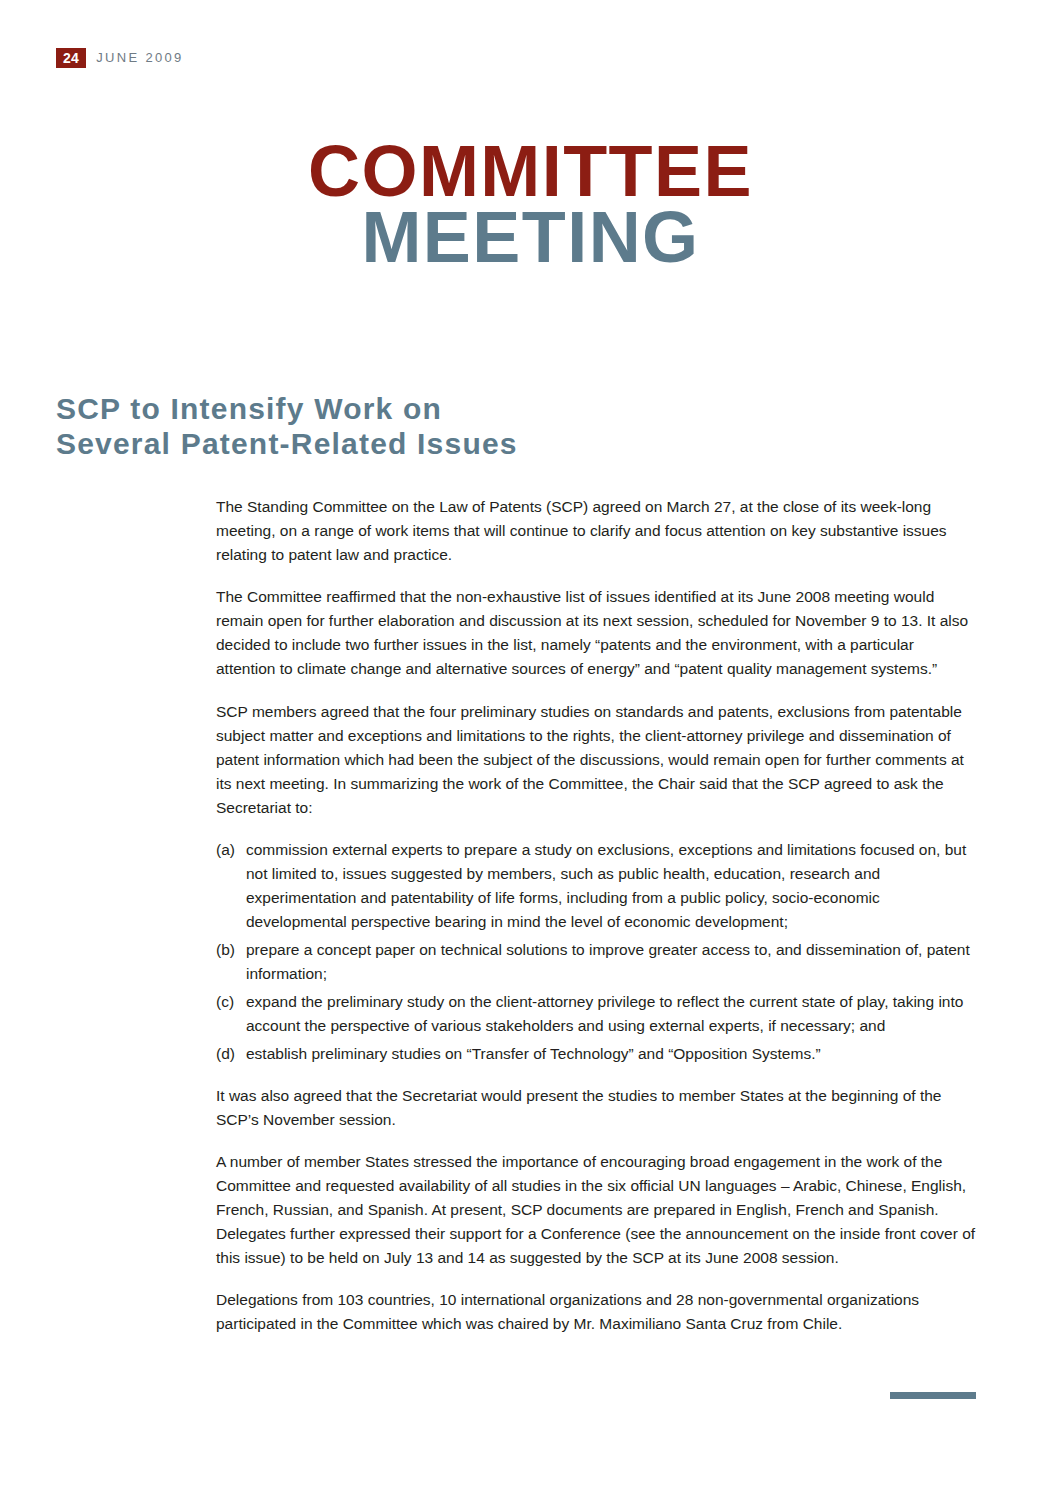24 June 2009
COMMITTEE MEETING
SCP to Intensify Work on
Several Patent-Related Issues
The Standing Committee on the Law of Patents (SCP) agreed on March 27, at the close of its week-long meeting, on a range of work items that will continue to clarify and focus attention on key substantive issues relating to patent law and practice.
The Committee reaffirmed that the non-exhaustive list of issues identified at its June 2008 meeting would remain open for further elaboration and discussion at its next session, scheduled for November 9 to 13. It also decided to include two further issues in the list, namely “patents and the environment, with a particular attention to climate change and alternative sources of energy” and “patent quality management systems.”
SCP members agreed that the four preliminary studies on standards and patents, exclusions from patentable subject matter and exceptions and limitations to the rights, the client-attorney privilege and dissemination of patent information which had been the subject of the discussions, would remain open for further comments at its next meeting. In summarizing the work of the Committee, the Chair said that the SCP agreed to ask the Secretariat to:
(a) commission external experts to prepare a study on exclusions, exceptions and limitations focused on, but not limited to, issues suggested by members, such as public health, education, research and experimentation and patentability of life forms, including from a public policy, socio-economic developmental perspective bearing in mind the level of economic development;
(b) prepare a concept paper on technical solutions to improve greater access to, and dissemination of, patent information;
(c) expand the preliminary study on the client-attorney privilege to reflect the current state of play, taking into account the perspective of various stakeholders and using external experts, if necessary; and
(d) establish preliminary studies on “Transfer of Technology” and “Opposition Systems.”
It was also agreed that the Secretariat would present the studies to member States at the beginning of the SCP’s November session.
A number of member States stressed the importance of encouraging broad engagement in the work of the Committee and requested availability of all studies in the six official UN languages – Arabic, Chinese, English, French, Russian, and Spanish. At present, SCP documents are prepared in English, French and Spanish. Delegates further expressed their support for a Conference (see the announcement on the inside front cover of this issue) to be held on July 13 and 14 as suggested by the SCP at its June 2008 session.
Delegations from 103 countries, 10 international organizations and 28 non-governmental organizations participated in the Committee which was chaired by Mr. Maximiliano Santa Cruz from Chile.